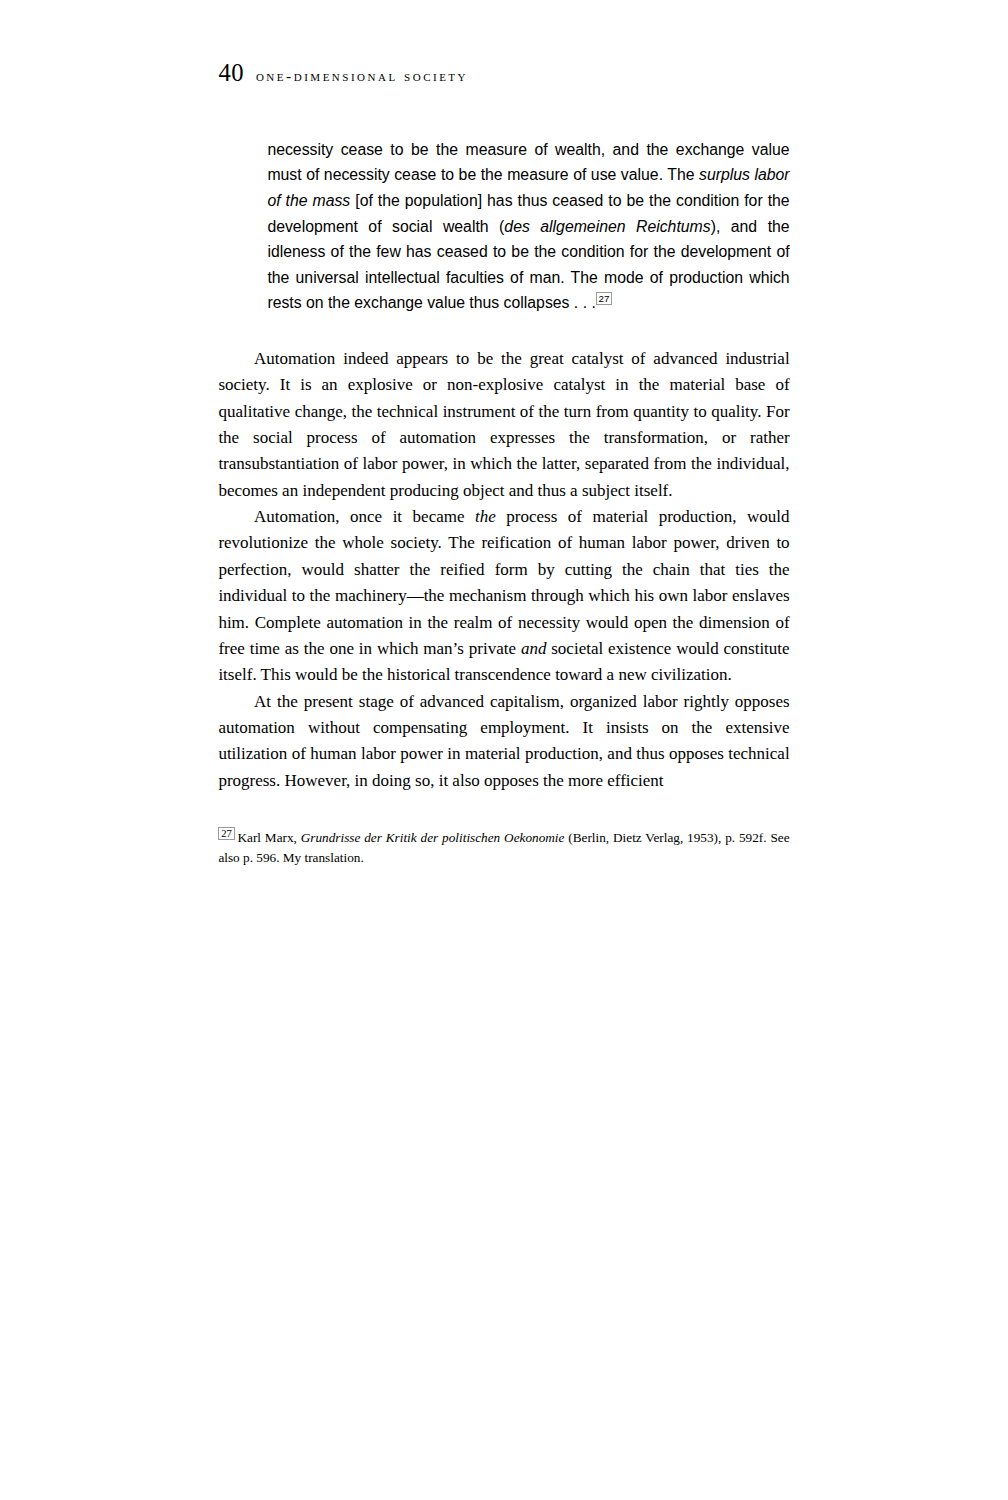40 one-dimensional society
necessity cease to be the measure of wealth, and the exchange value must of necessity cease to be the measure of use value. The surplus labor of the mass [of the population] has thus ceased to be the condition for the development of social wealth (des allgemeinen Reichtums), and the idleness of the few has ceased to be the condition for the development of the universal intellectual faculties of man. The mode of production which rests on the exchange value thus collapses . . .27
Automation indeed appears to be the great catalyst of advanced industrial society. It is an explosive or non-explosive catalyst in the material base of qualitative change, the technical instrument of the turn from quantity to quality. For the social process of automation expresses the transformation, or rather transubstantiation of labor power, in which the latter, separated from the individual, becomes an independent producing object and thus a subject itself.
Automation, once it became the process of material production, would revolutionize the whole society. The reification of human labor power, driven to perfection, would shatter the reified form by cutting the chain that ties the individual to the machinery—the mechanism through which his own labor enslaves him. Complete automation in the realm of necessity would open the dimension of free time as the one in which man’s private and societal existence would constitute itself. This would be the historical transcendence toward a new civilization.
At the present stage of advanced capitalism, organized labor rightly opposes automation without compensating employment. It insists on the extensive utilization of human labor power in material production, and thus opposes technical progress. However, in doing so, it also opposes the more efficient
27 Karl Marx, Grundrisse der Kritik der politischen Oekonomie (Berlin, Dietz Verlag, 1953), p. 592f. See also p. 596. My translation.